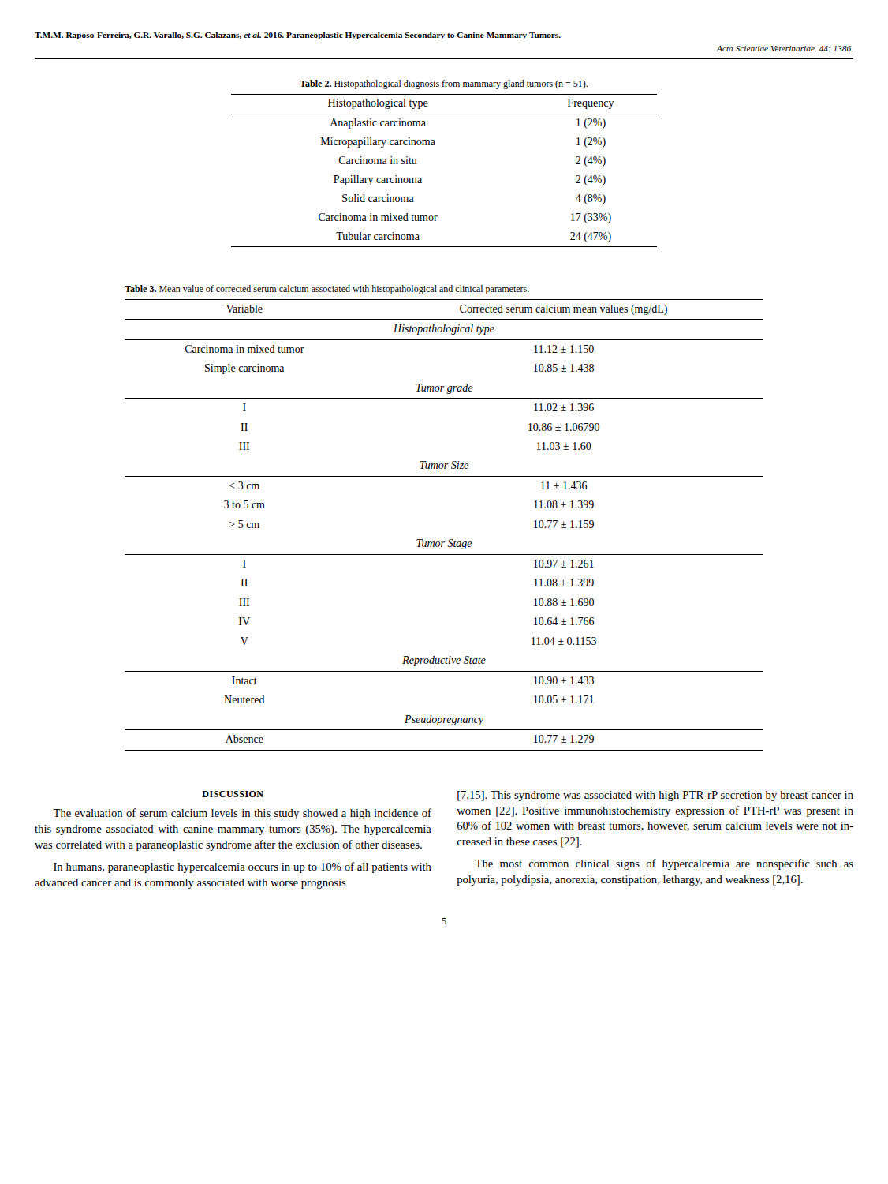T.M.M. Raposo-Ferreira, G.R. Varallo, S.G. Calazans, et al. 2016. Paraneoplastic Hypercalcemia Secondary to Canine Mammary Tumors. Acta Scientiae Veterinariae. 44: 1386.
Table 2. Histopathological diagnosis from mammary gland tumors (n = 51).
| Histopathological type | Frequency |
| --- | --- |
| Anaplastic carcinoma | 1 (2%) |
| Micropapillary carcinoma | 1 (2%) |
| Carcinoma in situ | 2 (4%) |
| Papillary carcinoma | 2 (4%) |
| Solid carcinoma | 4 (8%) |
| Carcinoma in mixed tumor | 17 (33%) |
| Tubular carcinoma | 24 (47%) |
Table 3. Mean value of corrected serum calcium associated with histopathological and clinical parameters.
| Variable | Corrected serum calcium mean values (mg/dL) |
| --- | --- |
| Histopathological type |
| Carcinoma in mixed tumor | 11.12 ± 1.150 |
| Simple carcinoma | 10.85 ± 1.438 |
| Tumor grade |
| I | 11.02 ± 1.396 |
| II | 10.86 ± 1.06790 |
| III | 11.03 ± 1.60 |
| Tumor Size |
| < 3 cm | 11 ± 1.436 |
| 3 to 5 cm | 11.08 ± 1.399 |
| > 5 cm | 10.77 ± 1.159 |
| Tumor Stage |
| I | 10.97 ± 1.261 |
| II | 11.08 ± 1.399 |
| III | 10.88 ± 1.690 |
| IV | 10.64 ± 1.766 |
| V | 11.04 ± 0.1153 |
| Reproductive State |
| Intact | 10.90 ± 1.433 |
| Neutered | 10.05 ± 1.171 |
| Pseudopregnancy |
| Absence | 10.77 ± 1.279 |
DISCUSSION
The evaluation of serum calcium levels in this study showed a high incidence of this syndrome associated with canine mammary tumors (35%). The hypercalcemia was correlated with a paraneoplastic syndrome after the exclusion of other diseases.
In humans, paraneoplastic hypercalcemia occurs in up to 10% of all patients with advanced cancer and is commonly associated with worse prognosis
[7,15]. This syndrome was associated with high PTR-rP secretion by breast cancer in women [22]. Positive immunohistochemistry expression of PTH-rP was present in 60% of 102 women with breast tumors, however, serum calcium levels were not increased in these cases [22].
The most common clinical signs of hypercalcemia are nonspecific such as polyuria, polydipsia, anorexia, constipation, lethargy, and weakness [2,16].
5